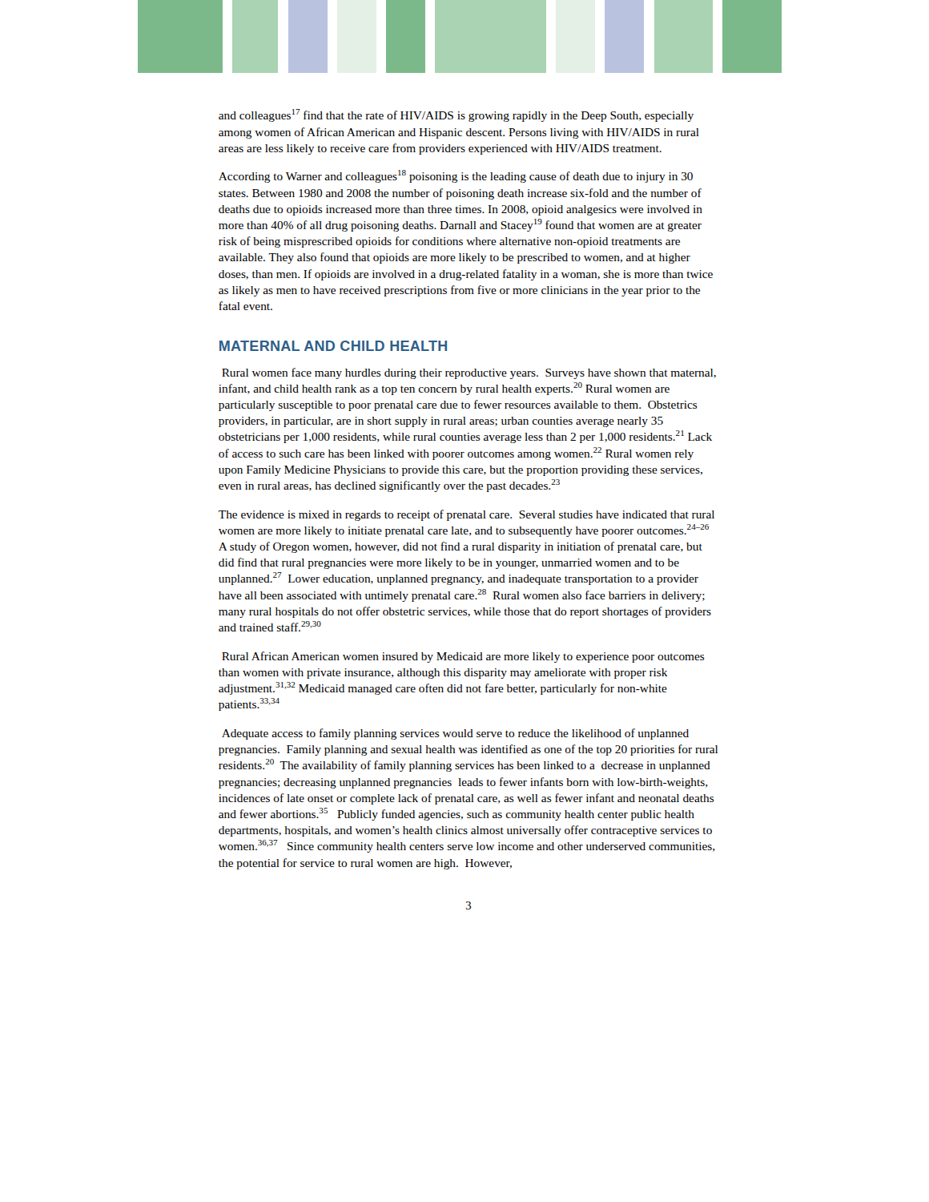and colleagues17 find that the rate of HIV/AIDS is growing rapidly in the Deep South, especially among women of African American and Hispanic descent. Persons living with HIV/AIDS in rural areas are less likely to receive care from providers experienced with HIV/AIDS treatment.
According to Warner and colleagues18 poisoning is the leading cause of death due to injury in 30 states. Between 1980 and 2008 the number of poisoning death increase six-fold and the number of deaths due to opioids increased more than three times. In 2008, opioid analgesics were involved in more than 40% of all drug poisoning deaths. Darnall and Stacey19 found that women are at greater risk of being misprescribed opioids for conditions where alternative non-opioid treatments are available. They also found that opioids are more likely to be prescribed to women, and at higher doses, than men. If opioids are involved in a drug-related fatality in a woman, she is more than twice as likely as men to have received prescriptions from five or more clinicians in the year prior to the fatal event.
MATERNAL AND CHILD HEALTH
Rural women face many hurdles during their reproductive years. Surveys have shown that maternal, infant, and child health rank as a top ten concern by rural health experts.20 Rural women are particularly susceptible to poor prenatal care due to fewer resources available to them. Obstetrics providers, in particular, are in short supply in rural areas; urban counties average nearly 35 obstetricians per 1,000 residents, while rural counties average less than 2 per 1,000 residents.21 Lack of access to such care has been linked with poorer outcomes among women.22 Rural women rely upon Family Medicine Physicians to provide this care, but the proportion providing these services, even in rural areas, has declined significantly over the past decades.23
The evidence is mixed in regards to receipt of prenatal care. Several studies have indicated that rural women are more likely to initiate prenatal care late, and to subsequently have poorer outcomes.24–26 A study of Oregon women, however, did not find a rural disparity in initiation of prenatal care, but did find that rural pregnancies were more likely to be in younger, unmarried women and to be unplanned.27 Lower education, unplanned pregnancy, and inadequate transportation to a provider have all been associated with untimely prenatal care.28 Rural women also face barriers in delivery; many rural hospitals do not offer obstetric services, while those that do report shortages of providers and trained staff.29,30
Rural African American women insured by Medicaid are more likely to experience poor outcomes than women with private insurance, although this disparity may ameliorate with proper risk adjustment.31,32 Medicaid managed care often did not fare better, particularly for non-white patients.33,34
Adequate access to family planning services would serve to reduce the likelihood of unplanned pregnancies. Family planning and sexual health was identified as one of the top 20 priorities for rural residents.20 The availability of family planning services has been linked to a decrease in unplanned pregnancies; decreasing unplanned pregnancies leads to fewer infants born with low-birth-weights, incidences of late onset or complete lack of prenatal care, as well as fewer infant and neonatal deaths and fewer abortions.35 Publicly funded agencies, such as community health center public health departments, hospitals, and women’s health clinics almost universally offer contraceptive services to women.36,37 Since community health centers serve low income and other underserved communities, the potential for service to rural women are high. However,
3